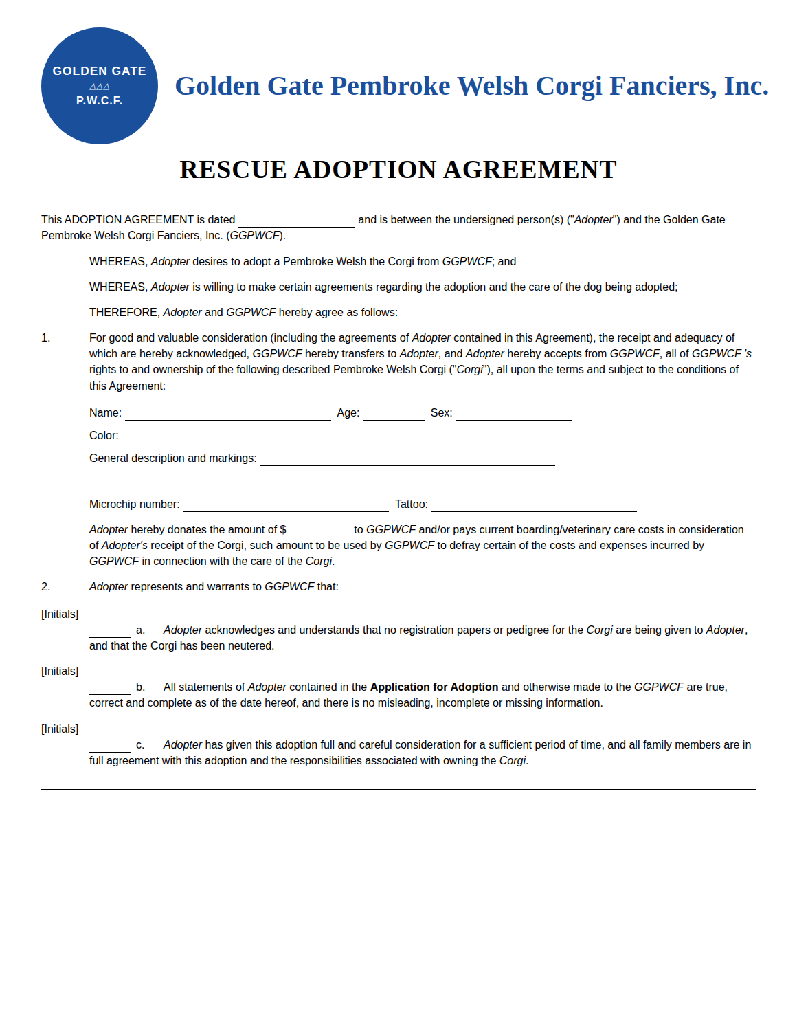Golden Gate
△△△
P.W.C.F.
Golden Gate Pembroke Welsh Corgi Fanciers, Inc.
RESCUE ADOPTION AGREEMENT
This ADOPTION AGREEMENT is dated and is between the undersigned person(s) ("Adopter") and the Golden Gate Pembroke Welsh Corgi Fanciers, Inc. (GGPWCF).
WHEREAS, Adopter desires to adopt a Pembroke Welsh the Corgi from GGPWCF; and
WHEREAS, Adopter is willing to make certain agreements regarding the adoption and the care of the dog being adopted;
THEREFORE, Adopter and GGPWCF hereby agree as follows:
For good and valuable consideration (including the agreements of Adopter contained in this Agreement), the receipt and adequacy of which are hereby acknowledged, GGPWCF hereby transfers to Adopter, and Adopter hereby accepts from GGPWCF, all of GGPWCF 's rights to and ownership of the following described Pembroke Welsh Corgi ("Corgi"), all upon the terms and subject to the conditions of this Agreement:
Name: Age: Sex:
Color:
General description and markings:
Microchip number: Tattoo:
Adopter hereby donates the amount of $ to GGPWCF and/or pays current boarding/veterinary care costs in consideration of Adopter's receipt of the Corgi, such amount to be used by GGPWCF to defray certain of the costs and expenses incurred by GGPWCF in connection with the care of the Corgi.
Adopter represents and warrants to GGPWCF that:
[Initials]
a. Adopter acknowledges and understands that no registration papers or pedigree for the Corgi are being given to Adopter, and that the Corgi has been neutered.
[Initials]
b. All statements of Adopter contained in the Application for Adoption and otherwise made to the GGPWCF are true, correct and complete as of the date hereof, and there is no misleading, incomplete or missing information.
[Initials]
c. Adopter has given this adoption full and careful consideration for a sufficient period of time, and all family members are in full agreement with this adoption and the responsibilities associated with owning the Corgi.